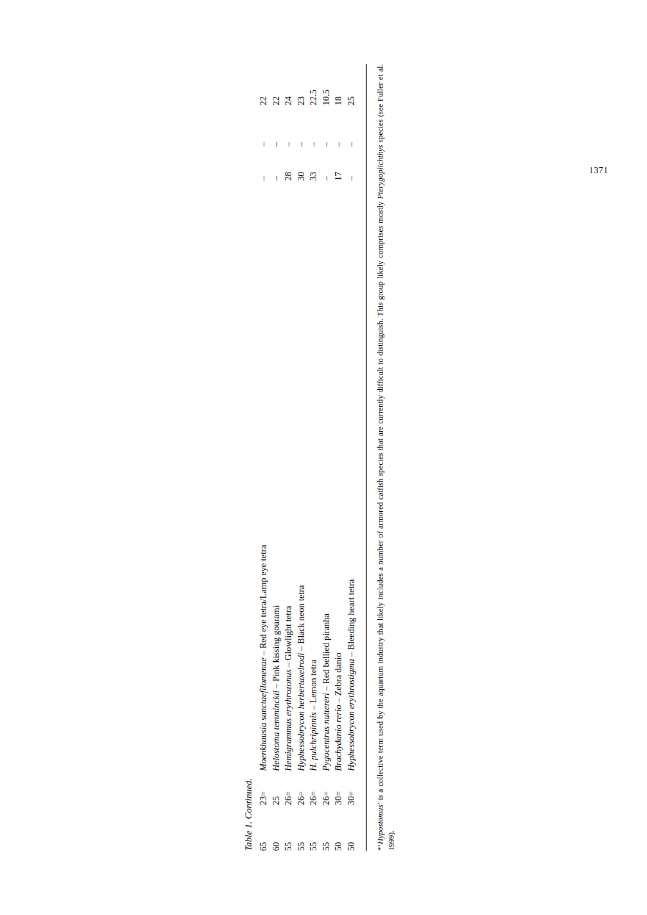1371
Table 1. Continued.
| 65 | 23= | Moenkhausia sanctaefilomenae – Red eye tetra/Lamp eye tetra | – | – | 22 |
| 60 | 25 | Helostoma temminckii – Pink kissing gourami | – | – | 22 |
| 55 | 26= | Hemigrammus erythrozonus – Glowlight tetra | 28 | – | 24 |
| 55 | 26= | Hyphessobrycon herbertaxelrodi – Black neon tetra | 30 | – | 23 |
| 55 | 26= | H. pulchripinnis – Lemon tetra | 33 | – | 22.5 |
| 55 | 26= | Pygocentrus nattereri – Red bellied piranha | – | – | 10.5 |
| 50 | 30= | Brachydanio rerio – Zebra danio | 17 | – | 18 |
| 50 | 30= | Hyphessobrycon erythrostigma – Bleeding heart tetra | – | – | 25 |
*‘Hypostomus’ is a collective term used by the aquarium industry that likely includes a number of armored catfish species that are currently difficult to distinguish. This group likely comprises mostly Pterygoplichthys species (see Fuller et al. 1999).